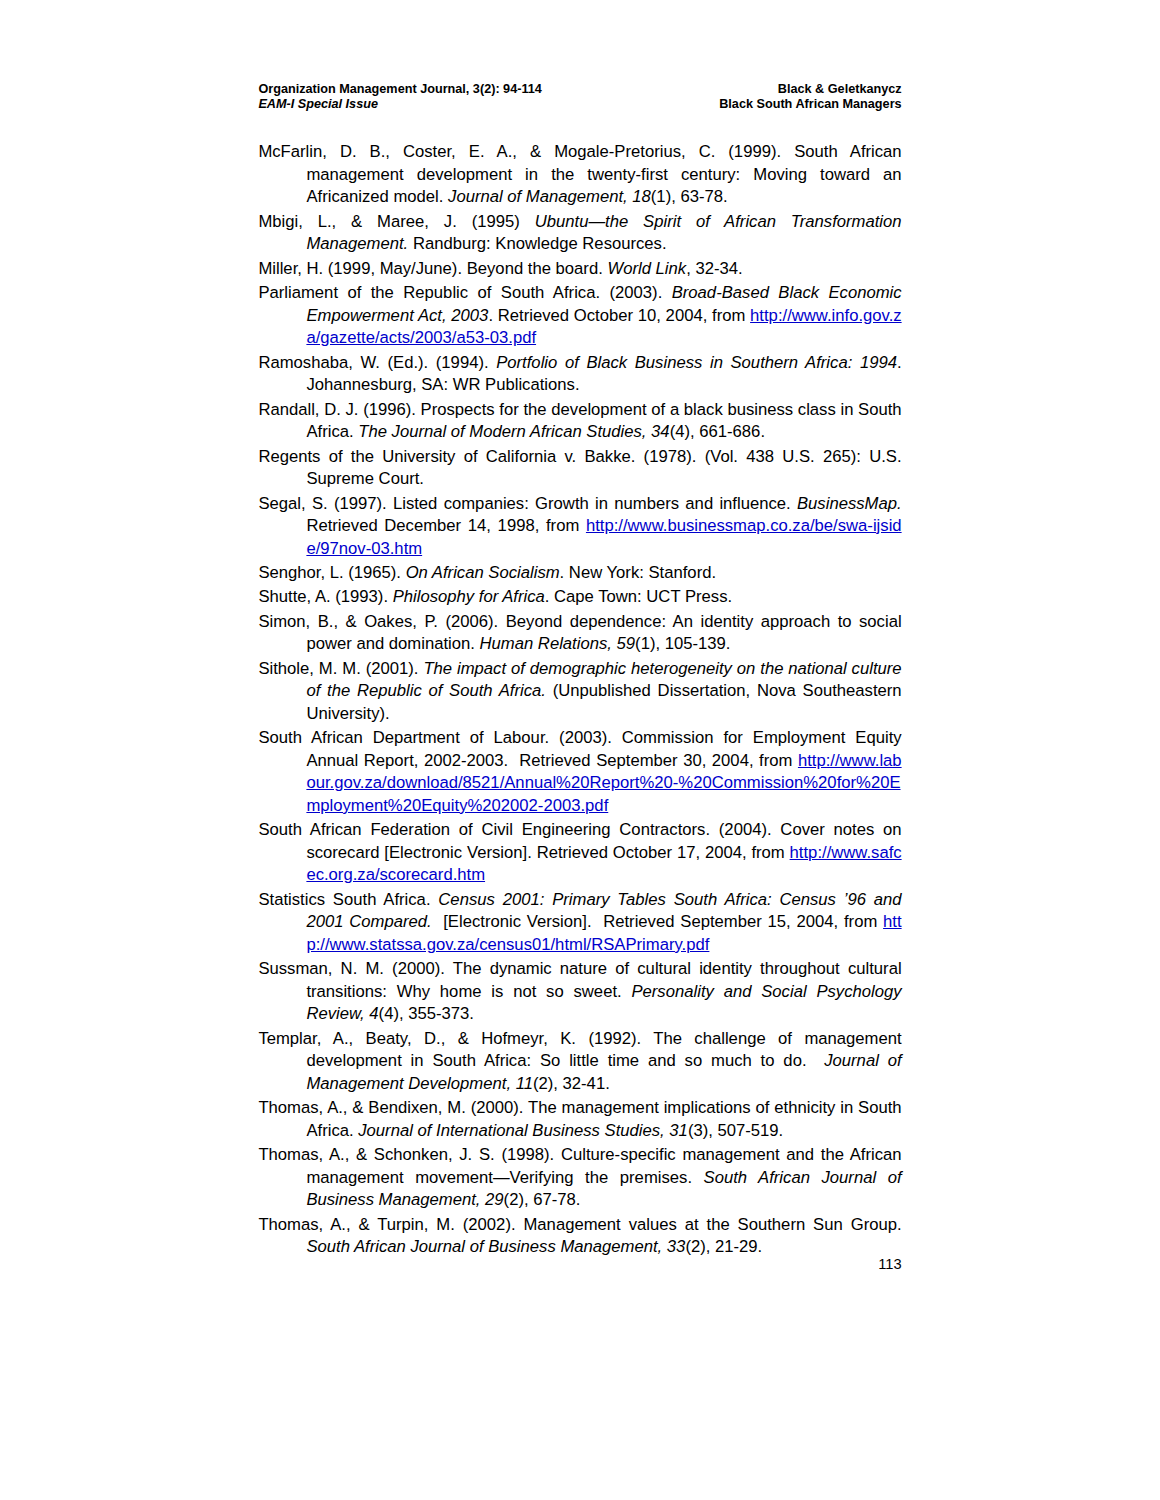Organization Management Journal, 3(2): 94-114
Black & Geletkanycz
EAM-I Special Issue
Black South African Managers
McFarlin, D. B., Coster, E. A., & Mogale-Pretorius, C. (1999). South African management development in the twenty-first century: Moving toward an Africanized model. Journal of Management, 18(1), 63-78.
Mbigi, L., & Maree, J. (1995) Ubuntu—the Spirit of African Transformation Management. Randburg: Knowledge Resources.
Miller, H. (1999, May/June). Beyond the board. World Link, 32-34.
Parliament of the Republic of South Africa. (2003). Broad-Based Black Economic Empowerment Act, 2003. Retrieved October 10, 2004, from http://www.info.gov.za/gazette/acts/2003/a53-03.pdf
Ramoshaba, W. (Ed.). (1994). Portfolio of Black Business in Southern Africa: 1994. Johannesburg, SA: WR Publications.
Randall, D. J. (1996). Prospects for the development of a black business class in South Africa. The Journal of Modern African Studies, 34(4), 661-686.
Regents of the University of California v. Bakke. (1978). (Vol. 438 U.S. 265): U.S. Supreme Court.
Segal, S. (1997). Listed companies: Growth in numbers and influence. BusinessMap. Retrieved December 14, 1998, from http://www.businessmap.co.za/be/swa-ijside/97nov-03.htm
Senghor, L. (1965). On African Socialism. New York: Stanford.
Shutte, A. (1993). Philosophy for Africa. Cape Town: UCT Press.
Simon, B., & Oakes, P. (2006). Beyond dependence: An identity approach to social power and domination. Human Relations, 59(1), 105-139.
Sithole, M. M. (2001). The impact of demographic heterogeneity on the national culture of the Republic of South Africa. (Unpublished Dissertation, Nova Southeastern University).
South African Department of Labour. (2003). Commission for Employment Equity Annual Report, 2002-2003. Retrieved September 30, 2004, from http://www.labour.gov.za/download/8521/Annual%20Report%20-%20Commission%20for%20Employment%20Equity%202002-2003.pdf
South African Federation of Civil Engineering Contractors. (2004). Cover notes on scorecard [Electronic Version]. Retrieved October 17, 2004, from http://www.safcec.org.za/scorecard.htm
Statistics South Africa. Census 2001: Primary Tables South Africa: Census ’96 and 2001 Compared. [Electronic Version]. Retrieved September 15, 2004, from http://www.statssa.gov.za/census01/html/RSAPrimary.pdf
Sussman, N. M. (2000). The dynamic nature of cultural identity throughout cultural transitions: Why home is not so sweet. Personality and Social Psychology Review, 4(4), 355-373.
Templar, A., Beaty, D., & Hofmeyr, K. (1992). The challenge of management development in South Africa: So little time and so much to do. Journal of Management Development, 11(2), 32-41.
Thomas, A., & Bendixen, M. (2000). The management implications of ethnicity in South Africa. Journal of International Business Studies, 31(3), 507-519.
Thomas, A., & Schonken, J. S. (1998). Culture-specific management and the African management movement—Verifying the premises. South African Journal of Business Management, 29(2), 67-78.
Thomas, A., & Turpin, M. (2002). Management values at the Southern Sun Group. South African Journal of Business Management, 33(2), 21-29.
113